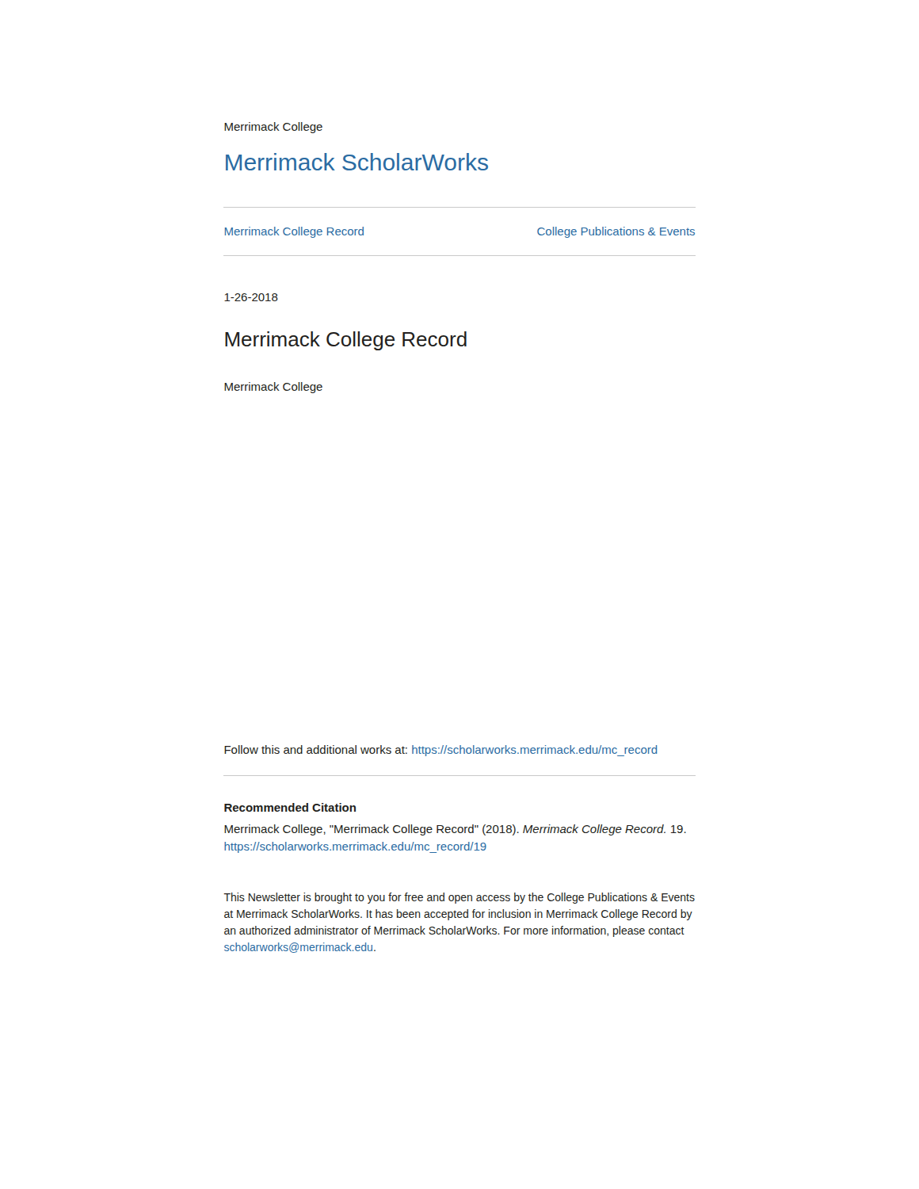Merrimack College
Merrimack ScholarWorks
Merrimack College Record College Publications & Events
1-26-2018
Merrimack College Record
Merrimack College
Follow this and additional works at: https://scholarworks.merrimack.edu/mc_record
Recommended Citation
Merrimack College, "Merrimack College Record" (2018). Merrimack College Record. 19. https://scholarworks.merrimack.edu/mc_record/19
This Newsletter is brought to you for free and open access by the College Publications & Events at Merrimack ScholarWorks. It has been accepted for inclusion in Merrimack College Record by an authorized administrator of Merrimack ScholarWorks. For more information, please contact scholarworks@merrimack.edu.